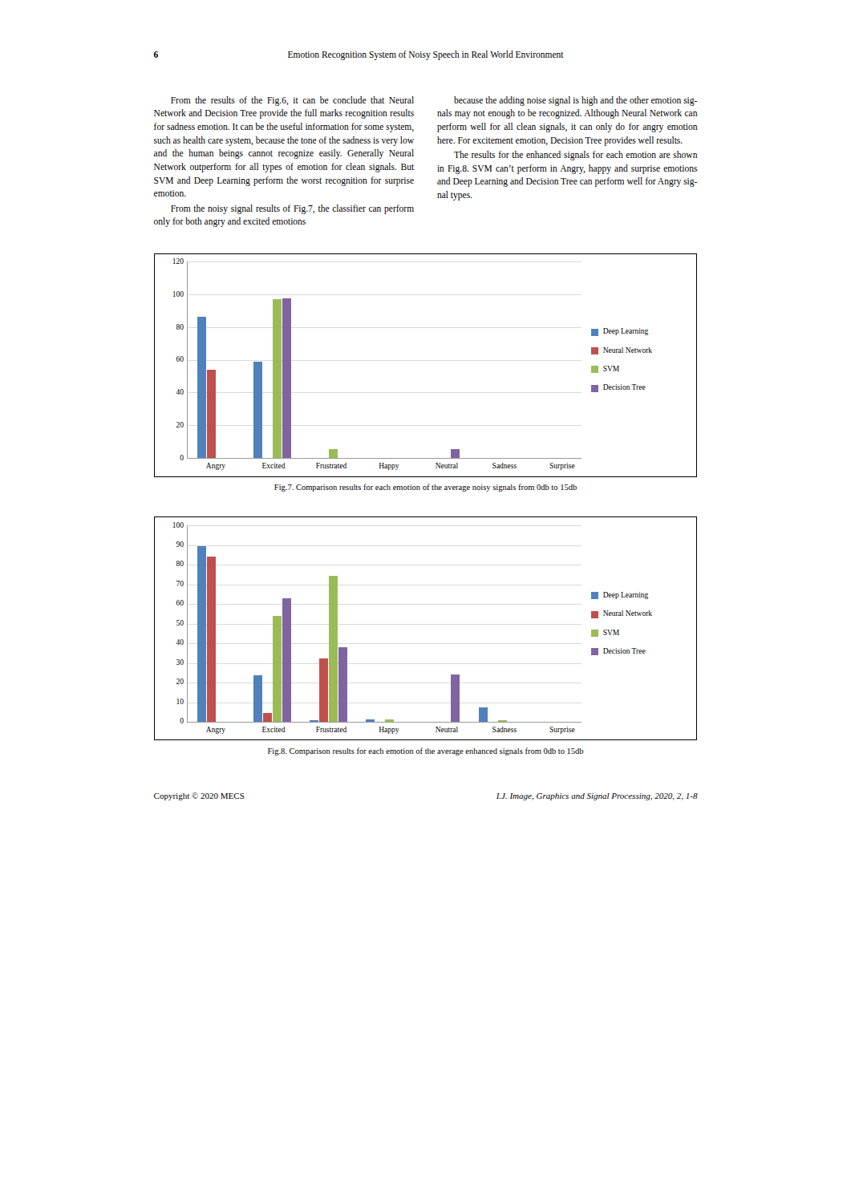6
Emotion Recognition System of Noisy Speech in Real World Environment
From the results of the Fig.6, it can be conclude that Neural Network and Decision Tree provide the full marks recognition results for sadness emotion. It can be the useful information for some system, such as health care system, because the tone of the sadness is very low and the human beings cannot recognize easily. Generally Neural Network outperform for all types of emotion for clean signals. But SVM and Deep Learning perform the worst recognition for surprise emotion.
From the noisy signal results of Fig.7, the classifier can perform only for both angry and excited emotions
because the adding noise signal is high and the other emotion signals may not enough to be recognized. Although Neural Network can perform well for all clean signals, it can only do for angry emotion here. For excitement emotion, Decision Tree provides well results.
The results for the enhanced signals for each emotion are shown in Fig.8. SVM can’t perform in Angry, happy and surprise emotions and Deep Learning and Decision Tree can perform well for Angry signal types.
120
100
80
60
40
20
0
Deep Learning
Neural Network
SVM
Decision Tree
Angry Excited Frustrated Happy Neutral Sadness Surprise
Fig.7. Comparison results for each emotion of the average noisy signals from 0db to 15db
100
90
80
70
60
50
40
30
20
10
0
Deep Learning
Neural Network
SVM
Decision Tree
Angry Excited Frustrated Happy Neutral Sadness Surprise
Fig.8. Comparison results for each emotion of the average enhanced signals from 0db to 15db
Copyright © 2020 MECS
I.J. Image, Graphics and Signal Processing, 2020, 2, 1-8